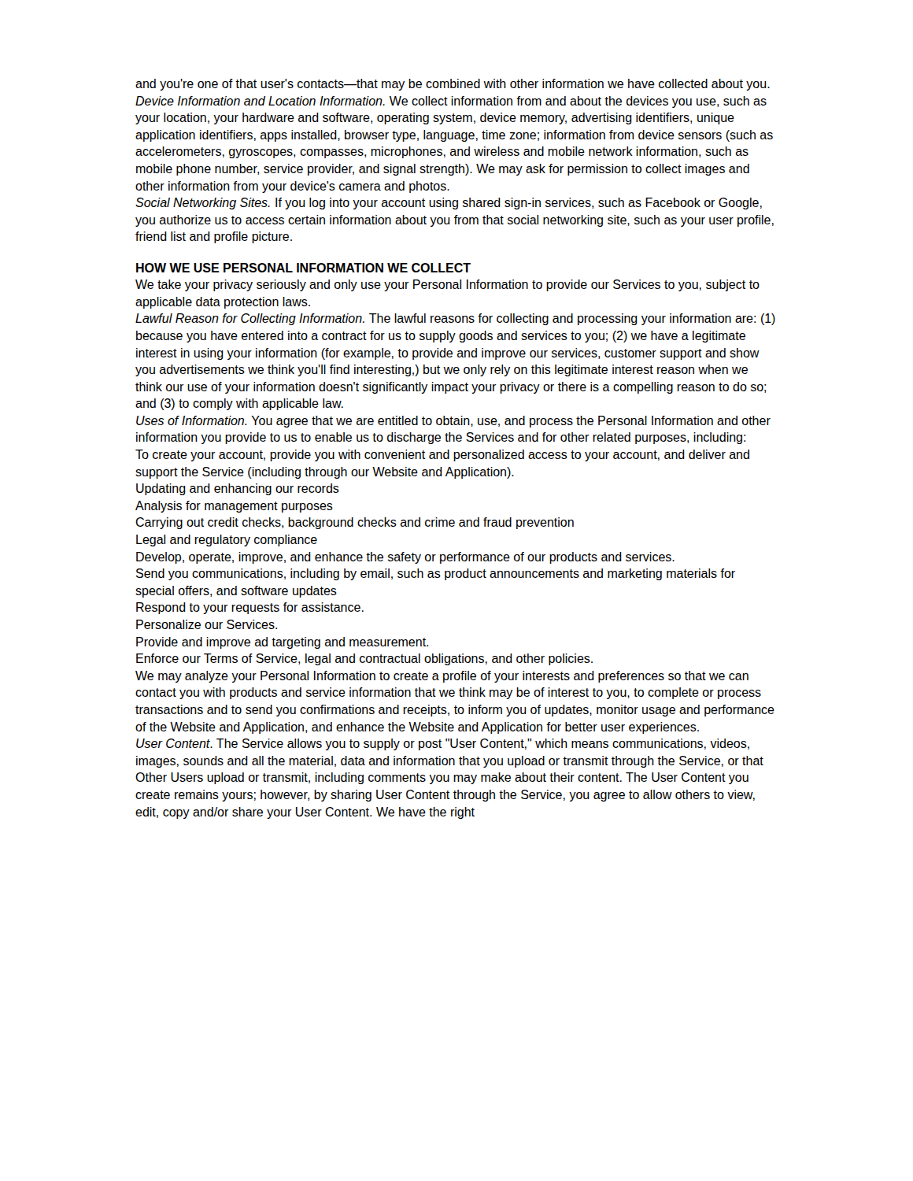and you're one of that user's contacts—that may be combined with other information we have collected about you.
Device Information and Location Information. We collect information from and about the devices you use, such as your location, your hardware and software, operating system, device memory, advertising identifiers, unique application identifiers, apps installed, browser type, language, time zone; information from device sensors (such as accelerometers, gyroscopes, compasses, microphones, and wireless and mobile network information, such as mobile phone number, service provider, and signal strength). We may ask for permission to collect images and other information from your device's camera and photos.
Social Networking Sites. If you log into your account using shared sign-in services, such as Facebook or Google, you authorize us to access certain information about you from that social networking site, such as your user profile, friend list and profile picture.
HOW WE USE PERSONAL INFORMATION WE COLLECT
We take your privacy seriously and only use your Personal Information to provide our Services to you, subject to applicable data protection laws.
Lawful Reason for Collecting Information. The lawful reasons for collecting and processing your information are: (1) because you have entered into a contract for us to supply goods and services to you; (2) we have a legitimate interest in using your information (for example, to provide and improve our services, customer support and show you advertisements we think you'll find interesting,) but we only rely on this legitimate interest reason when we think our use of your information doesn't significantly impact your privacy or there is a compelling reason to do so; and (3) to comply with applicable law.
Uses of Information. You agree that we are entitled to obtain, use, and process the Personal Information and other information you provide to us to enable us to discharge the Services and for other related purposes, including:
To create your account, provide you with convenient and personalized access to your account, and deliver and support the Service (including through our Website and Application).
Updating and enhancing our records
Analysis for management purposes
Carrying out credit checks, background checks and crime and fraud prevention
Legal and regulatory compliance
Develop, operate, improve, and enhance the safety or performance of our products and services.
Send you communications, including by email, such as product announcements and marketing materials for special offers, and software updates
Respond to your requests for assistance.
Personalize our Services.
Provide and improve ad targeting and measurement.
Enforce our Terms of Service, legal and contractual obligations, and other policies.
We may analyze your Personal Information to create a profile of your interests and preferences so that we can contact you with products and service information that we think may be of interest to you, to complete or process transactions and to send you confirmations and receipts, to inform you of updates, monitor usage and performance of the Website and Application, and enhance the Website and Application for better user experiences.
User Content. The Service allows you to supply or post "User Content," which means communications, videos, images, sounds and all the material, data and information that you upload or transmit through the Service, or that Other Users upload or transmit, including comments you may make about their content. The User Content you create remains yours; however, by sharing User Content through the Service, you agree to allow others to view, edit, copy and/or share your User Content. We have the right